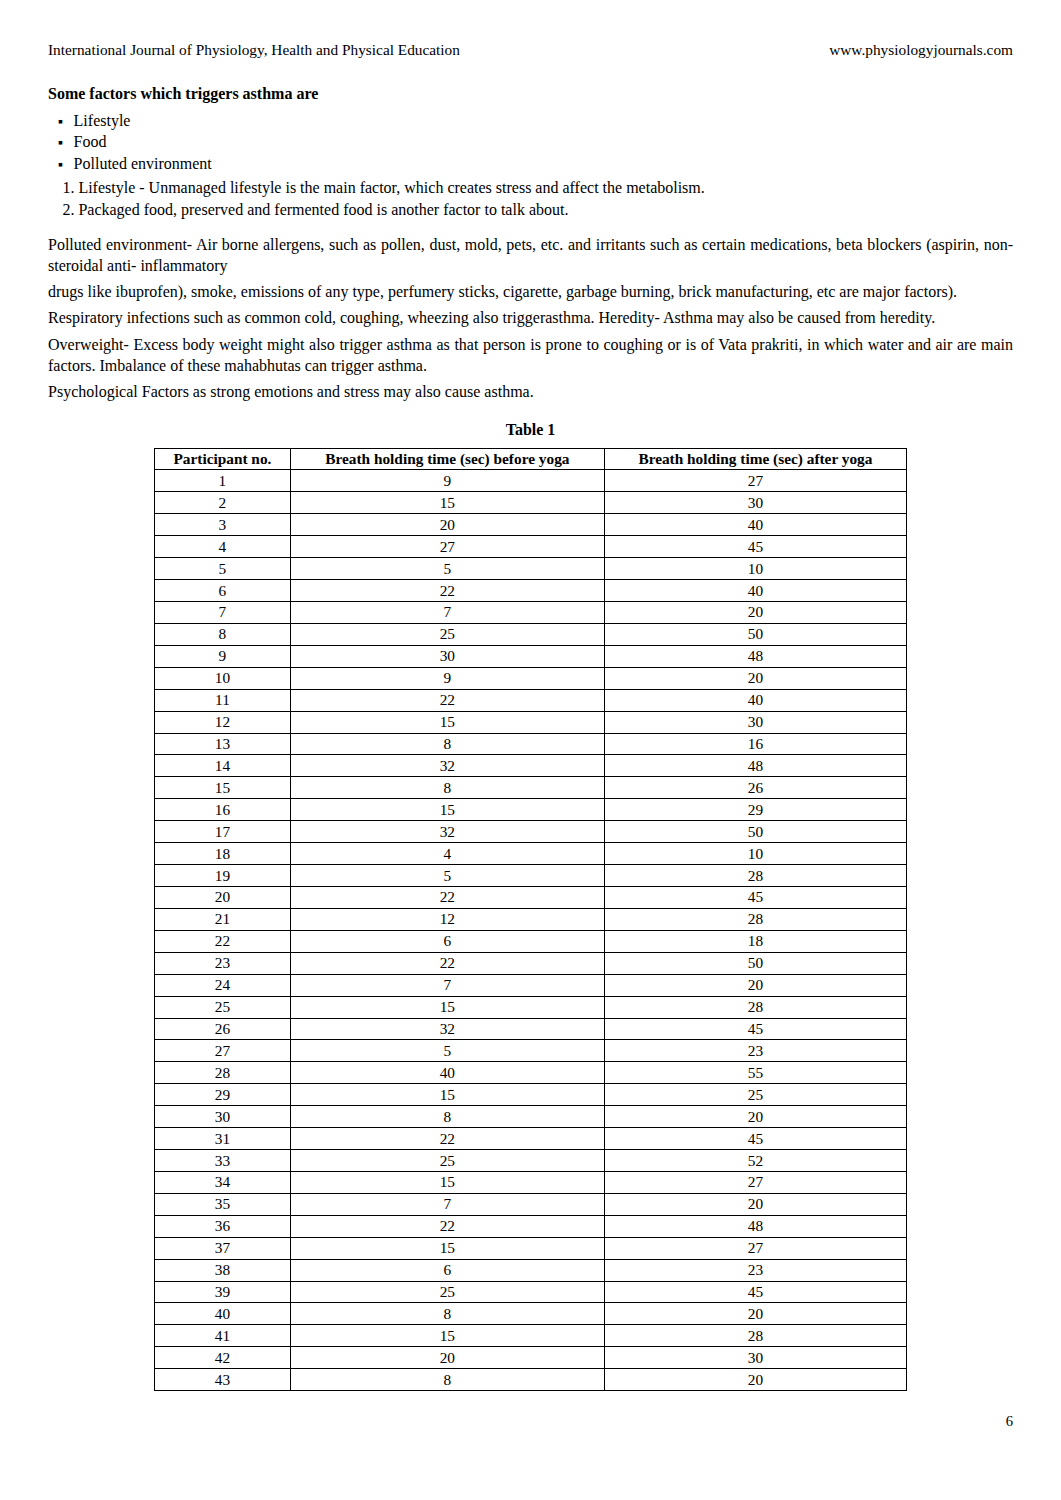International Journal of Physiology, Health and Physical Education www.physiologyjournals.com
Some factors which triggers asthma are
Lifestyle
Food
Polluted environment
Lifestyle - Unmanaged lifestyle is the main factor, which creates stress and affect the metabolism.
Packaged food, preserved and fermented food is another factor to talk about.
Polluted environment- Air borne allergens, such as pollen, dust, mold, pets, etc. and irritants such as certain medications, beta blockers (aspirin, non- steroidal anti- inflammatory
drugs like ibuprofen), smoke, emissions of any type, perfumery sticks, cigarette, garbage burning, brick manufacturing, etc are major factors).
Respiratory infections such as common cold, coughing, wheezing also triggerasthma. Heredity- Asthma may also be caused from heredity.
Overweight- Excess body weight might also trigger asthma as that person is prone to coughing or is of Vata prakriti, in which water and air are main factors. Imbalance of these mahabhutas can trigger asthma.
Psychological Factors as strong emotions and stress may also cause asthma.
Table 1
| Participant no. | Breath holding time (sec) before yoga | Breath holding time (sec) after yoga |
| --- | --- | --- |
| 1 | 9 | 27 |
| 2 | 15 | 30 |
| 3 | 20 | 40 |
| 4 | 27 | 45 |
| 5 | 5 | 10 |
| 6 | 22 | 40 |
| 7 | 7 | 20 |
| 8 | 25 | 50 |
| 9 | 30 | 48 |
| 10 | 9 | 20 |
| 11 | 22 | 40 |
| 12 | 15 | 30 |
| 13 | 8 | 16 |
| 14 | 32 | 48 |
| 15 | 8 | 26 |
| 16 | 15 | 29 |
| 17 | 32 | 50 |
| 18 | 4 | 10 |
| 19 | 5 | 28 |
| 20 | 22 | 45 |
| 21 | 12 | 28 |
| 22 | 6 | 18 |
| 23 | 22 | 50 |
| 24 | 7 | 20 |
| 25 | 15 | 28 |
| 26 | 32 | 45 |
| 27 | 5 | 23 |
| 28 | 40 | 55 |
| 29 | 15 | 25 |
| 30 | 8 | 20 |
| 31 | 22 | 45 |
| 33 | 25 | 52 |
| 34 | 15 | 27 |
| 35 | 7 | 20 |
| 36 | 22 | 48 |
| 37 | 15 | 27 |
| 38 | 6 | 23 |
| 39 | 25 | 45 |
| 40 | 8 | 20 |
| 41 | 15 | 28 |
| 42 | 20 | 30 |
| 43 | 8 | 20 |
6